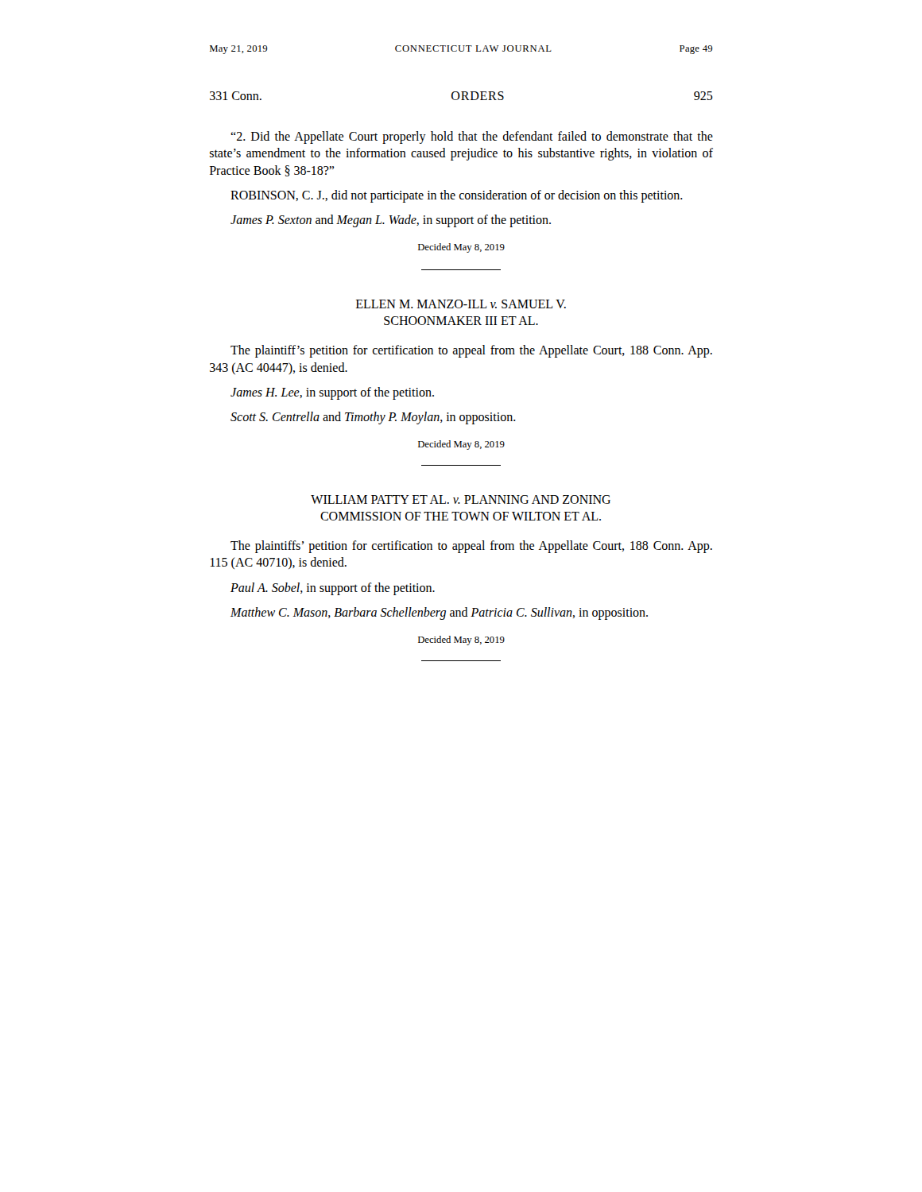May 21, 2019 CONNECTICUT LAW JOURNAL Page 49
331 Conn. ORDERS 925
“2. Did the Appellate Court properly hold that the defendant failed to demonstrate that the state’s amendment to the information caused prejudice to his substantive rights, in violation of Practice Book § 38-18?”
ROBINSON, C. J., did not participate in the consideration of or decision on this petition.
James P. Sexton and Megan L. Wade, in support of the petition.
Decided May 8, 2019
ELLEN M. MANZO-ILL v. SAMUEL V. SCHOONMAKER III ET AL.
The plaintiff’s petition for certification to appeal from the Appellate Court, 188 Conn. App. 343 (AC 40447), is denied.
James H. Lee, in support of the petition.
Scott S. Centrella and Timothy P. Moylan, in opposition.
Decided May 8, 2019
WILLIAM PATTY ET AL. v. PLANNING AND ZONING COMMISSION OF THE TOWN OF WILTON ET AL.
The plaintiffs’ petition for certification to appeal from the Appellate Court, 188 Conn. App. 115 (AC 40710), is denied.
Paul A. Sobel, in support of the petition.
Matthew C. Mason, Barbara Schellenberg and Patricia C. Sullivan, in opposition.
Decided May 8, 2019